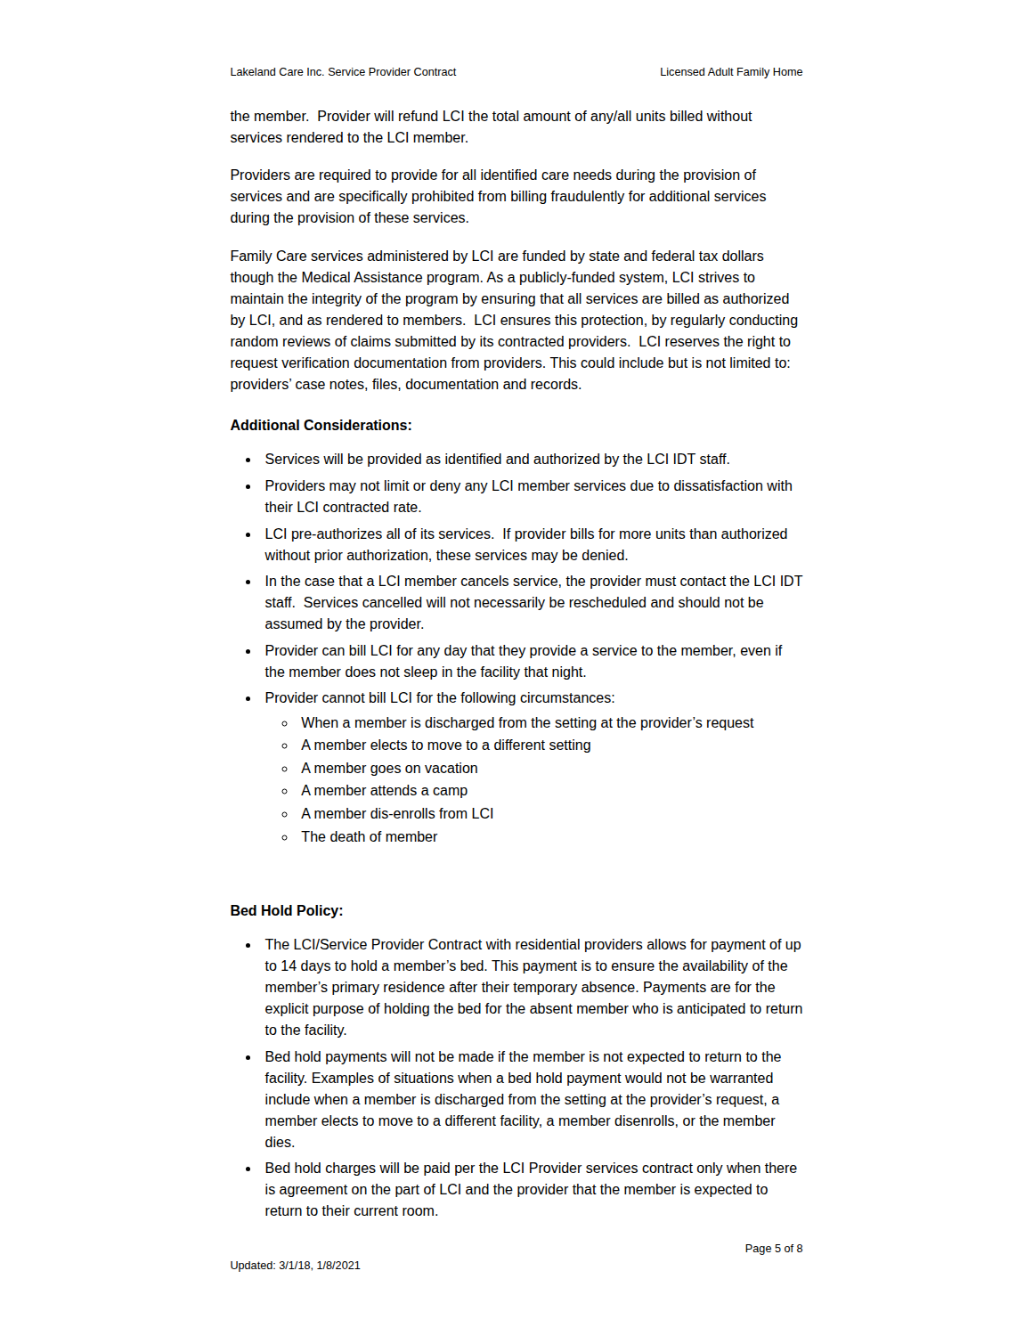Lakeland Care Inc. Service Provider Contract
Licensed Adult Family Home
the member. Provider will refund LCI the total amount of any/all units billed without services rendered to the LCI member.
Providers are required to provide for all identified care needs during the provision of services and are specifically prohibited from billing fraudulently for additional services during the provision of these services.
Family Care services administered by LCI are funded by state and federal tax dollars though the Medical Assistance program. As a publicly-funded system, LCI strives to maintain the integrity of the program by ensuring that all services are billed as authorized by LCI, and as rendered to members. LCI ensures this protection, by regularly conducting random reviews of claims submitted by its contracted providers. LCI reserves the right to request verification documentation from providers. This could include but is not limited to: providers’ case notes, files, documentation and records.
Additional Considerations:
Services will be provided as identified and authorized by the LCI IDT staff.
Providers may not limit or deny any LCI member services due to dissatisfaction with their LCI contracted rate.
LCI pre-authorizes all of its services. If provider bills for more units than authorized without prior authorization, these services may be denied.
In the case that a LCI member cancels service, the provider must contact the LCI IDT staff. Services cancelled will not necessarily be rescheduled and should not be assumed by the provider.
Provider can bill LCI for any day that they provide a service to the member, even if the member does not sleep in the facility that night.
Provider cannot bill LCI for the following circumstances:
When a member is discharged from the setting at the provider’s request
A member elects to move to a different setting
A member goes on vacation
A member attends a camp
A member dis-enrolls from LCI
The death of member
Bed Hold Policy:
The LCI/Service Provider Contract with residential providers allows for payment of up to 14 days to hold a member’s bed. This payment is to ensure the availability of the member’s primary residence after their temporary absence. Payments are for the explicit purpose of holding the bed for the absent member who is anticipated to return to the facility.
Bed hold payments will not be made if the member is not expected to return to the facility. Examples of situations when a bed hold payment would not be warranted include when a member is discharged from the setting at the provider’s request, a member elects to move to a different facility, a member disenrolls, or the member dies.
Bed hold charges will be paid per the LCI Provider services contract only when there is agreement on the part of LCI and the provider that the member is expected to return to their current room.
Page 5 of 8
Updated: 3/1/18, 1/8/2021